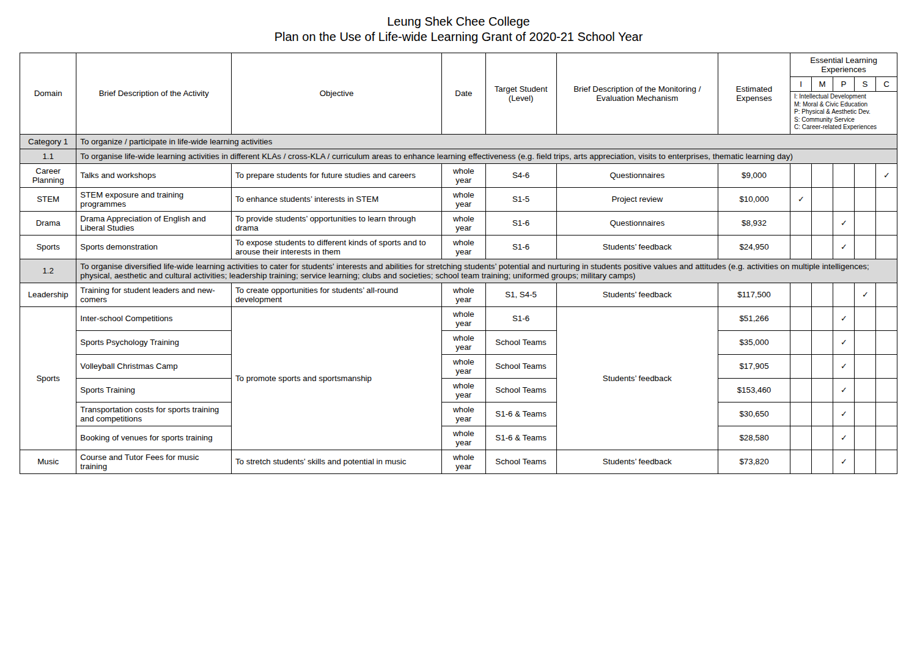Leung Shek Chee College
Plan on the Use of Life-wide Learning Grant of 2020-21 School Year
| Domain | Brief Description of the Activity | Objective | Date | Target Student (Level) | Brief Description of the Monitoring / Evaluation Mechanism | Estimated Expenses | Essential Learning Experiences |
| --- | --- | --- | --- | --- | --- | --- | --- |
| I | M | P | S | C |
| I: Intellectual Development M: Moral & Civic Education P: Physical & Aesthetic Dev. S: Community Service C: Career-related Experiences |
| Category 1 | To organize / participate in life-wide learning activities |
| 1.1 | To organise life-wide learning activities in different KLAs / cross-KLA / curriculum areas to enhance learning effectiveness (e.g. field trips, arts appreciation, visits to enterprises, thematic learning day) |
| Career Planning | Talks and workshops | To prepare students for future studies and careers | whole year | S4-6 | Questionnaires | $9,000 | | | | | ✓ |
| STEM | STEM exposure and training programmes | To enhance students’ interests in STEM | whole year | S1-5 | Project review | $10,000 | ✓ | | | | |
| Drama | Drama Appreciation of English and Liberal Studies | To provide students’ opportunities to learn through drama | whole year | S1-6 | Questionnaires | $8,932 | | | ✓ | | |
| Sports | Sports demonstration | To expose students to different kinds of sports and to arouse their interests in them | whole year | S1-6 | Students’ feedback | $24,950 | | | ✓ | | |
| 1.2 | To organise diversified life-wide learning activities to cater for students' interests and abilities for stretching students’ potential and nurturing in students positive values and attitudes (e.g. activities on multiple intelligences; physical, aesthetic and cultural activities; leadership training; service learning; clubs and societies; school team training; uniformed groups; military camps) |
| Leadership | Training for student leaders and new-comers | To create opportunities for students’ all-round development | whole year | S1, S4-5 | Students’ feedback | $117,500 | | | | ✓ | |
| Sports | Inter-school Competitions | To promote sports and sportsmanship | whole year | S1-6 | Students’ feedback | $51,266 | | | ✓ | | |
| Sports Psychology Training | whole year | School Teams | $35,000 | | | ✓ | | |
| Volleyball Christmas Camp | whole year | School Teams | $17,905 | | | ✓ | | |
| Sports Training | whole year | School Teams | $153,460 | | | ✓ | | |
| Transportation costs for sports training and competitions | whole year | S1-6 & Teams | $30,650 | | | ✓ | | |
| Booking of venues for sports training | whole year | S1-6 & Teams | $28,580 | | | ✓ | | |
| Music | Course and Tutor Fees for music training | To stretch students’ skills and potential in music | whole year | School Teams | Students’ feedback | $73,820 | | | ✓ | | |